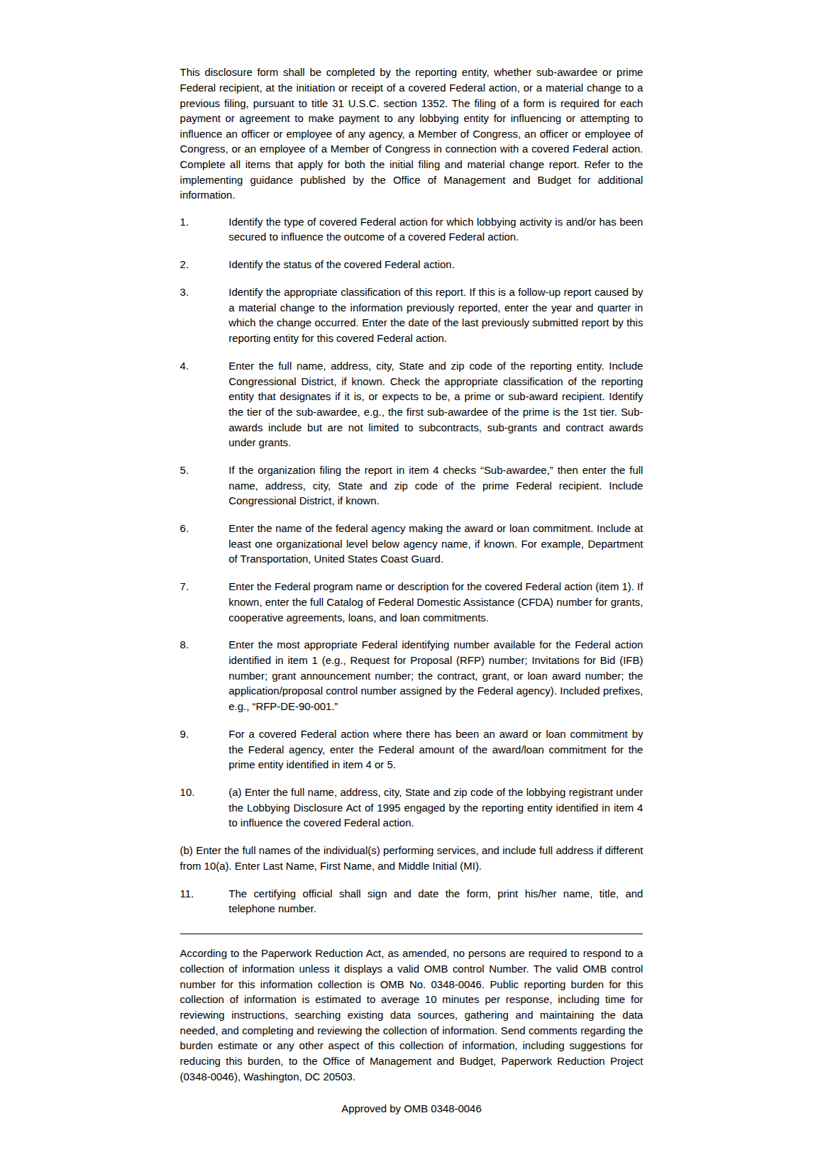This disclosure form shall be completed by the reporting entity, whether sub-awardee or prime Federal recipient, at the initiation or receipt of a covered Federal action, or a material change to a previous filing, pursuant to title 31 U.S.C. section 1352. The filing of a form is required for each payment or agreement to make payment to any lobbying entity for influencing or attempting to influence an officer or employee of any agency, a Member of Congress, an officer or employee of Congress, or an employee of a Member of Congress in connection with a covered Federal action. Complete all items that apply for both the initial filing and material change report. Refer to the implementing guidance published by the Office of Management and Budget for additional information.
1. Identify the type of covered Federal action for which lobbying activity is and/or has been secured to influence the outcome of a covered Federal action.
2. Identify the status of the covered Federal action.
3. Identify the appropriate classification of this report. If this is a follow-up report caused by a material change to the information previously reported, enter the year and quarter in which the change occurred. Enter the date of the last previously submitted report by this reporting entity for this covered Federal action.
4. Enter the full name, address, city, State and zip code of the reporting entity. Include Congressional District, if known. Check the appropriate classification of the reporting entity that designates if it is, or expects to be, a prime or sub-award recipient. Identify the tier of the sub-awardee, e.g., the first sub-awardee of the prime is the 1st tier. Sub-awards include but are not limited to subcontracts, sub-grants and contract awards under grants.
5. If the organization filing the report in item 4 checks “Sub-awardee,” then enter the full name, address, city, State and zip code of the prime Federal recipient. Include Congressional District, if known.
6. Enter the name of the federal agency making the award or loan commitment. Include at least one organizational level below agency name, if known. For example, Department of Transportation, United States Coast Guard.
7. Enter the Federal program name or description for the covered Federal action (item 1). If known, enter the full Catalog of Federal Domestic Assistance (CFDA) number for grants, cooperative agreements, loans, and loan commitments.
8. Enter the most appropriate Federal identifying number available for the Federal action identified in item 1 (e.g., Request for Proposal (RFP) number; Invitations for Bid (IFB) number; grant announcement number; the contract, grant, or loan award number; the application/proposal control number assigned by the Federal agency). Included prefixes, e.g., “RFP-DE-90-001.”
9. For a covered Federal action where there has been an award or loan commitment by the Federal agency, enter the Federal amount of the award/loan commitment for the prime entity identified in item 4 or 5.
10.(a) Enter the full name, address, city, State and zip code of the lobbying registrant under the Lobbying Disclosure Act of 1995 engaged by the reporting entity identified in item 4 to influence the covered Federal action.
(b) Enter the full names of the individual(s) performing services, and include full address if different from 10(a). Enter Last Name, First Name, and Middle Initial (MI).
11. The certifying official shall sign and date the form, print his/her name, title, and telephone number.
According to the Paperwork Reduction Act, as amended, no persons are required to respond to a collection of information unless it displays a valid OMB control Number. The valid OMB control number for this information collection is OMB No. 0348-0046. Public reporting burden for this collection of information is estimated to average 10 minutes per response, including time for reviewing instructions, searching existing data sources, gathering and maintaining the data needed, and completing and reviewing the collection of information. Send comments regarding the burden estimate or any other aspect of this collection of information, including suggestions for reducing this burden, to the Office of Management and Budget, Paperwork Reduction Project (0348-0046), Washington, DC 20503.
Approved by OMB 0348-0046